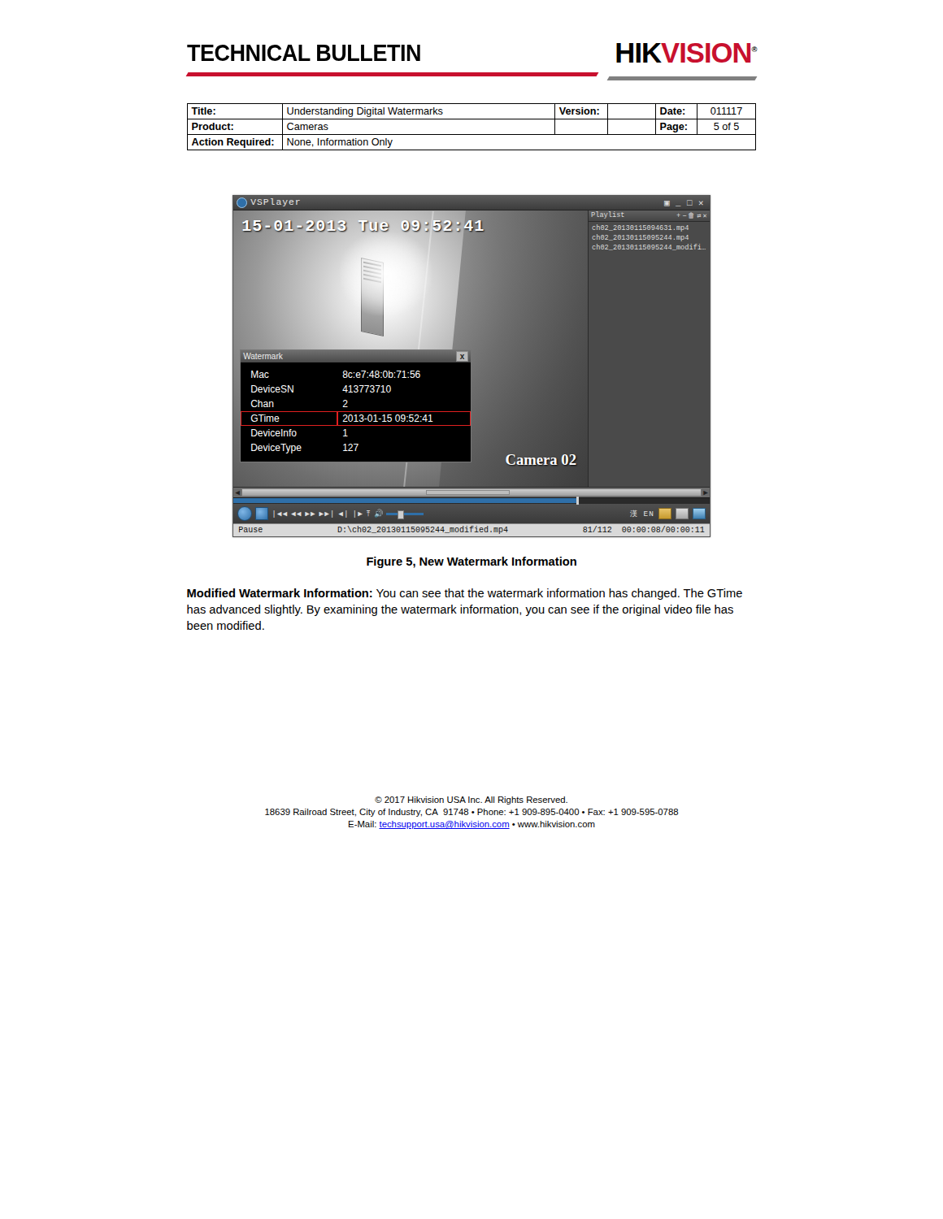TECHNICAL BULLETIN
HIK VISION®
| Title: | Understanding Digital Watermarks | Version: | | Date: | 011117 |
| Product: | Cameras | | | Page: | 5 of 5 |
| Action Required: | None, Information Only |
VSPlayer
▣_□✕
15-01-2013 Tue 09:52:41
Camera 02
Watermark x
| Mac | 8c:e7:48:0b:71:56 |
| DeviceSN | 413773710 |
| Chan | 2 |
| GTime | 2013-01-15 09:52:41 |
| DeviceInfo | 1 |
| DeviceType | 127 |
Playlist +−🗑⇄✕
ch02_20130115094631.mp4
ch02_20130115095244.mp4
ch02_20130115095244_modified.
◀
▶
|◀◀ ◀◀ ▶▶ ▶▶| ◀| |▶ ⤒ 🔊
漢 EN
Pause D:\ch02_20130115095244_modified.mp4 81/112 00:00:08/00:00:11
Figure 5, New Watermark Information
Modified Watermark Information: You can see that the watermark information has changed. The GTime has advanced slightly. By examining the watermark information, you can see if the original video file has been modified.
© 2017 Hikvision USA Inc. All Rights Reserved.
18639 Railroad Street, City of Industry, CA 91748 • Phone: +1 909-895-0400 • Fax: +1 909-595-0788
E-Mail: techsupport.usa@hikvision.com • www.hikvision.com